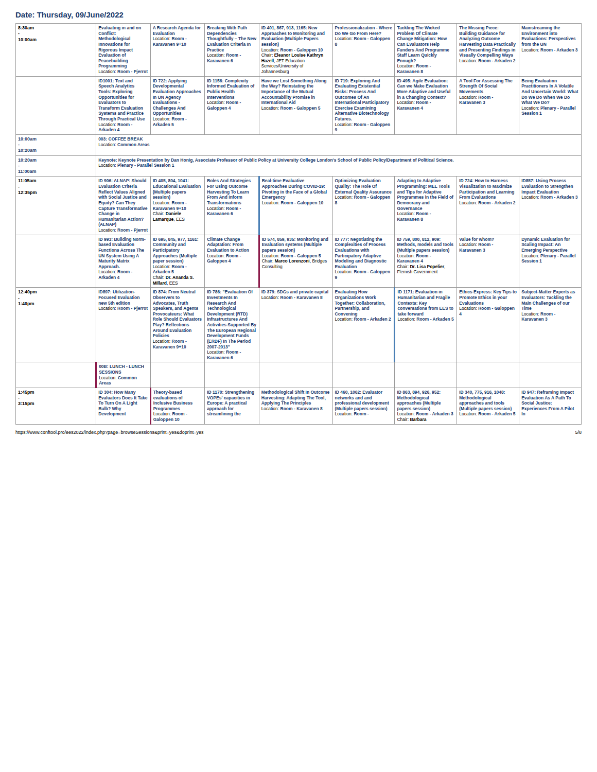Date: Thursday, 09/June/2022
| 8:30am - 10:00am | Evaluating in and on Conflict: Methodological Innovations for Rigorous Impact Evaluation of Peacebuilding Programming Location: Room - Pjerrot | A Research Agenda for Evaluation Location: Room - Karavanen 9+10 | Breaking With Path Dependencies Thoughtfully – The New Evaluation Criteria In Practice Location: Room - Karavanen 6 | ID 401, 867, 913, 1165: New Approaches to Monitoring and Evaluation (Multiple Papers session) Location: Room - Galoppen 10 Chair: Eleanor Louise Kathryn Hazell , JET Education Services/University of Johannesburg | Professionalization - Where Do We Go From Here? Location: Room - Galoppen 8 | Tackling The Wicked Problem Of Climate Change Mitigation: How Can Evaluators Help Funders And Programme Staff Learn Quickly Enough? Location: Room - Karavanen 8 | The Missing Piece: Building Guidance for Analyzing Outcome Harvesting Data Practically and Presenting Findings in Visually Compelling Ways Location: Room - Arkaden 2 | Mainstreaming the Environment into Evaluations: Perspectives from the UN Location: Room - Arkaden 3 |
| | ID1001: Text and Speech Analytics Tools: Exploring Opportunities for Evaluators to Transform Evaluation Systems and Practice Through Practical Use Location: Room - Arkaden 4 | ID 722: Applying Developmental Evaluation Approaches In UN Agency Evaluations - Challenges And Opportunities Location: Room - Arkaden 5 | ID 1156: Complexity Informed Evaluation of Public Health Interventions Location: Room - Galoppen 4 | Have we Lost Something Along the Way? Reinstating the Importance of the Mutual Accountability Promise in International Aid Location: Room - Galoppen 5 | ID 719: Exploring And Evaluating Existential Risks: Process And Outcomes Of An International Participatory Exercise Examining Alternative Biotechnology Futures. Location: Room - Galoppen 9 | ID 495: Agile Evaluation: Can we Make Evaluation More Adaptive and Useful in a Changing Context? Location: Room - Karavanen 4 | A Tool For Assessing The Strength Of Social Movements Location: Room - Karavanen 3 | Being Evaluation Practitioners In A Volatile And Uncertain World: What Do We Do When We Do What We Do? Location: Plenary - Parallel Session 1 |
| 10:00am - 10:20am | 003: COFFEE BREAK Location: Common Areas |
| 10:20am - 11:00am | Keynote: Keynote Presentation by Dan Honig, Associate Professor of Public Policy at University College London's School of Public Policy/Department of Political Science. Location: Plenary - Parallel Session 1 |
| 11:05am - 12:35pm | ID 906: ALNAP: Should Evaluation Criteria Reflect Values Aligned with Social Justice and Equity? Can They Capture Transformative Change in Humanitarian Action? (ALNAP) Location: Room - Pjerrot | ID 405, 804, 1041: Educational Evaluation (Multiple papers session) Location: Room - Karavanen 9+10 Chair: Daniele Lamarque , EES | Roles And Strategies For Using Outcome Harvesting To Learn From And Inform Transformations Location: Room - Karavanen 6 | Real-time Evaluative Approaches During COVID-19: Pivoting in the Face of a Global Emergency Location: Room - Galoppen 10 | Optimizing Evaluation Quality: The Role Of External Quality Assurance Location: Room - Galoppen 8 | Adapting to Adaptive Programming: MEL Tools and Tips for Adaptive Programmes in the Field of Democracy and Governance Location: Room - Karavanen 8 | ID 724: How to Harness Visualization to Maximize Participation and Learning From Evaluations Location: Room - Arkaden 2 | ID857: Using Process Evaluation to Strengthen Impact Evaluation Location: Room - Arkaden 3 |
| | ID 993: Building Norm-based Evaluation Functions Across The UN System Using A Maturity Matrix Approach. Location: Room - Arkaden 4 | ID 695, 845, 977, 1161: Community and Participatory Approaches (Multiple paper session) Location: Room - Arkaden 5 Chair: Dr. Ananda S. Millard , EES | Climate Change Adaptation: From Evaluation to Action Location: Room - Galoppen 4 | ID 574, 859, 935: Monitoring and Evaluation systems (Multiple papers session) Location: Room - Galoppen 5 Chair: Marco Lorenzoni , Bridges Consulting | ID 777: Negotiating the Complexities of Process Evaluations with Participatory Adaptive Modeling and Diagnostic Evaluation Location: Room - Galoppen 9 | ID 759, 800, 812, 909: Methods, models and tools (Multiple papers session) Location: Room - Karavanen 4 Chair: Dr. Lisa Popelier , Flemish Government | Value for whom? Location: Room - Karavanen 3 | Dynamic Evaluation for Scaling Impact: An Emerging Perspective Location: Plenary - Parallel Session 1 |
| 12:40pm - 1:40pm | ID897: Utilization-Focused Evaluation new 5th edition Location: Room - Pjerrot | ID 874: From Neutral Observers to Advocates, Truth Speakers, and Agents Provocateurs: What Role Should Evaluators Play? Reflections Around Evaluation Policies Location: Room - Karavanen 9+10 | ID 786: "Evaluation Of Investments In Research And Technological Development (RTD) Infrastructures And Activities Supported By The European Regional Development Funds (ERDF) In The Period 2007-2013" Location: Room - Karavanen 6 | ID 379: SDGs and private capital Location: Room - Karavanen 8 | Evaluating How Organizations Work Together: Collaboration, Partnership, and Convening Location: Room - Arkaden 2 | ID 1171: Evaluation in Humanitarian and Fragile Contexts: Key conversations from EES to take forward Location: Room - Arkaden 5 | Ethics Express: Key Tips to Promote Ethics in your Evaluations Location: Room - Galoppen 4 | Subject-Matter Experts as Evaluators: Tackling the Main Challenges of our Time Location: Room - Karavanen 3 |
| | 00B: LUNCH - LUNCH SESSIONS Location: Common Areas | | | | | | | |
| 1:45pm - 3:15pm | ID 304: How Many Evaluators Does It Take To Turn On A Light Bulb? Why Development | Theory-based evaluations of Inclusive Business Programmes Location: Room - Galoppen 10 | ID 1170: Strengthening VOPEs' capacities in Europe: A practical approach for streamlining the | Methodological Shift In Outcome Harvesting: Adapting The Tool, Applying The Principles Location: Room - Karavanen 8 | ID 460, 1062: Evaluator networks and and professional development (Multiple papers session) Location: Room - | ID 863, 894, 926, 952: Methodological approaches (Multiple papers session) Location: Room - Arkaden 3 Chair: Barbara | ID 340, 775, 916, 1048: Methodological approaches and tools (Multiple papers session) Location: Room - Arkaden 5 | ID 947: Reframing Impact Evaluation As A Path To Social Justice: Experiences From A Pilot In |
https://www.conftool.pro/ees2022/index.php?page=browseSessions&print=yes&doprint=yes 5/8